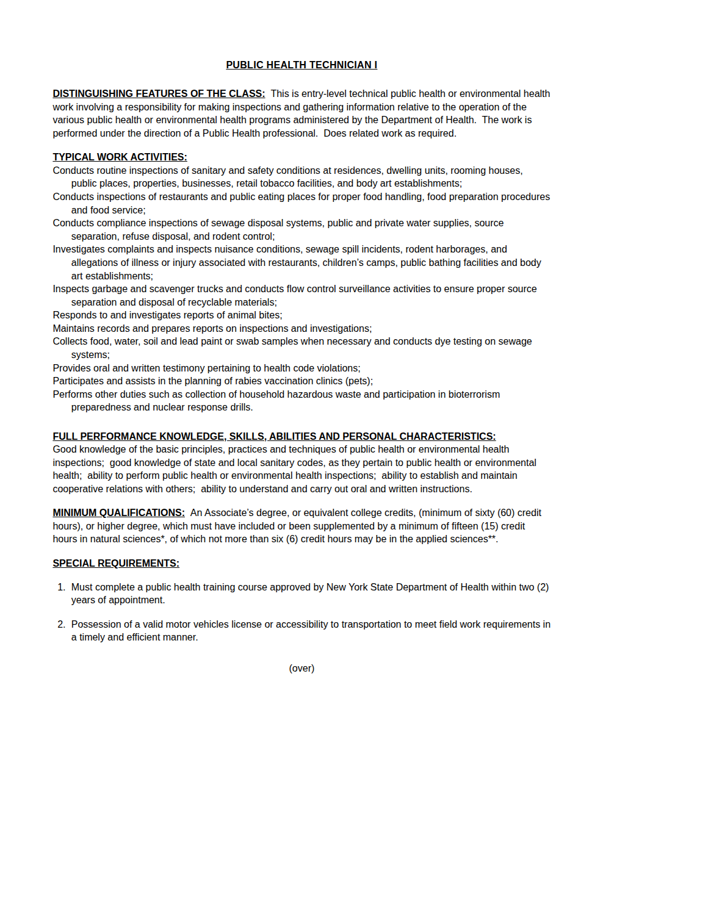PUBLIC HEALTH TECHNICIAN I
DISTINGUISHING FEATURES OF THE CLASS: This is entry-level technical public health or environmental health work involving a responsibility for making inspections and gathering information relative to the operation of the various public health or environmental health programs administered by the Department of Health. The work is performed under the direction of a Public Health professional. Does related work as required.
TYPICAL WORK ACTIVITIES:
Conducts routine inspections of sanitary and safety conditions at residences, dwelling units, rooming houses, public places, properties, businesses, retail tobacco facilities, and body art establishments;
Conducts inspections of restaurants and public eating places for proper food handling, food preparation procedures and food service;
Conducts compliance inspections of sewage disposal systems, public and private water supplies, source separation, refuse disposal, and rodent control;
Investigates complaints and inspects nuisance conditions, sewage spill incidents, rodent harborages, and allegations of illness or injury associated with restaurants, children’s camps, public bathing facilities and body art establishments;
Inspects garbage and scavenger trucks and conducts flow control surveillance activities to ensure proper source separation and disposal of recyclable materials;
Responds to and investigates reports of animal bites;
Maintains records and prepares reports on inspections and investigations;
Collects food, water, soil and lead paint or swab samples when necessary and conducts dye testing on sewage systems;
Provides oral and written testimony pertaining to health code violations;
Participates and assists in the planning of rabies vaccination clinics (pets);
Performs other duties such as collection of household hazardous waste and participation in bioterrorism preparedness and nuclear response drills.
FULL PERFORMANCE KNOWLEDGE, SKILLS, ABILITIES AND PERSONAL CHARACTERISTICS:
Good knowledge of the basic principles, practices and techniques of public health or environmental health inspections; good knowledge of state and local sanitary codes, as they pertain to public health or environmental health; ability to perform public health or environmental health inspections; ability to establish and maintain cooperative relations with others; ability to understand and carry out oral and written instructions.
MINIMUM QUALIFICATIONS: An Associate’s degree, or equivalent college credits, (minimum of sixty (60) credit hours), or higher degree, which must have included or been supplemented by a minimum of fifteen (15) credit hours in natural sciences*, of which not more than six (6) credit hours may be in the applied sciences**.
SPECIAL REQUIREMENTS:
Must complete a public health training course approved by New York State Department of Health within two (2) years of appointment.
Possession of a valid motor vehicles license or accessibility to transportation to meet field work requirements in a timely and efficient manner.
(over)